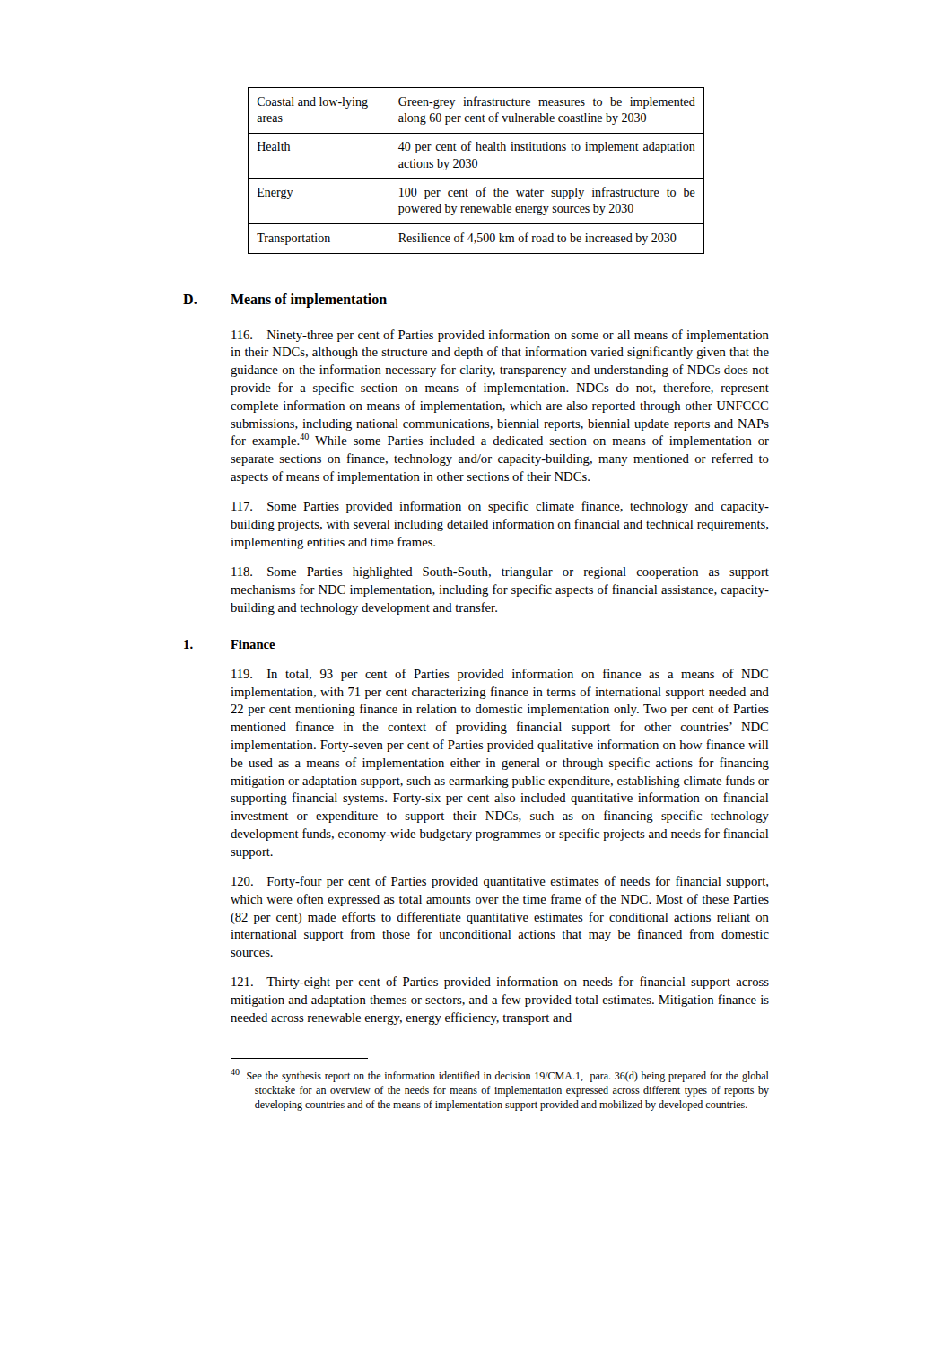| Coastal and low-lying areas | Green-grey infrastructure measures to be implemented along 60 per cent of vulnerable coastline by 2030 |
| Health | 40 per cent of health institutions to implement adaptation actions by 2030 |
| Energy | 100 per cent of the water supply infrastructure to be powered by renewable energy sources by 2030 |
| Transportation | Resilience of 4,500 km of road to be increased by 2030 |
D. Means of implementation
116. Ninety-three per cent of Parties provided information on some or all means of implementation in their NDCs, although the structure and depth of that information varied significantly given that the guidance on the information necessary for clarity, transparency and understanding of NDCs does not provide for a specific section on means of implementation. NDCs do not, therefore, represent complete information on means of implementation, which are also reported through other UNFCCC submissions, including national communications, biennial reports, biennial update reports and NAPs for example.40 While some Parties included a dedicated section on means of implementation or separate sections on finance, technology and/or capacity-building, many mentioned or referred to aspects of means of implementation in other sections of their NDCs.
117. Some Parties provided information on specific climate finance, technology and capacity-building projects, with several including detailed information on financial and technical requirements, implementing entities and time frames.
118. Some Parties highlighted South-South, triangular or regional cooperation as support mechanisms for NDC implementation, including for specific aspects of financial assistance, capacity-building and technology development and transfer.
1. Finance
119. In total, 93 per cent of Parties provided information on finance as a means of NDC implementation, with 71 per cent characterizing finance in terms of international support needed and 22 per cent mentioning finance in relation to domestic implementation only. Two per cent of Parties mentioned finance in the context of providing financial support for other countries’ NDC implementation. Forty-seven per cent of Parties provided qualitative information on how finance will be used as a means of implementation either in general or through specific actions for financing mitigation or adaptation support, such as earmarking public expenditure, establishing climate funds or supporting financial systems. Forty-six per cent also included quantitative information on financial investment or expenditure to support their NDCs, such as on financing specific technology development funds, economy-wide budgetary programmes or specific projects and needs for financial support.
120. Forty-four per cent of Parties provided quantitative estimates of needs for financial support, which were often expressed as total amounts over the time frame of the NDC. Most of these Parties (82 per cent) made efforts to differentiate quantitative estimates for conditional actions reliant on international support from those for unconditional actions that may be financed from domestic sources.
121. Thirty-eight per cent of Parties provided information on needs for financial support across mitigation and adaptation themes or sectors, and a few provided total estimates. Mitigation finance is needed across renewable energy, energy efficiency, transport and
40 See the synthesis report on the information identified in decision 19/CMA.1, para. 36(d) being prepared for the global stocktake for an overview of the needs for means of implementation expressed across different types of reports by developing countries and of the means of implementation support provided and mobilized by developed countries.